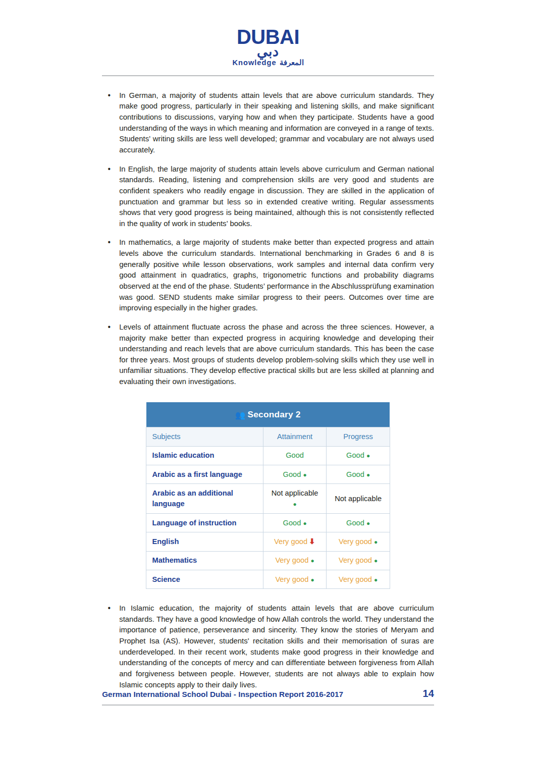DUBAI
دبي
Knowledge المعرفة
In German, a majority of students attain levels that are above curriculum standards. They make good progress, particularly in their speaking and listening skills, and make significant contributions to discussions, varying how and when they participate. Students have a good understanding of the ways in which meaning and information are conveyed in a range of texts. Students’ writing skills are less well developed; grammar and vocabulary are not always used accurately.
In English, the large majority of students attain levels above curriculum and German national standards. Reading, listening and comprehension skills are very good and students are confident speakers who readily engage in discussion. They are skilled in the application of punctuation and grammar but less so in extended creative writing. Regular assessments shows that very good progress is being maintained, although this is not consistently reflected in the quality of work in students’ books.
In mathematics, a large majority of students make better than expected progress and attain levels above the curriculum standards. International benchmarking in Grades 6 and 8 is generally positive while lesson observations, work samples and internal data confirm very good attainment in quadratics, graphs, trigonometric functions and probability diagrams observed at the end of the phase. Students’ performance in the Abschlussprüfung examination was good. SEND students make similar progress to their peers. Outcomes over time are improving especially in the higher grades.
Levels of attainment fluctuate across the phase and across the three sciences. However, a majority make better than expected progress in acquiring knowledge and developing their understanding and reach levels that are above curriculum standards. This has been the case for three years. Most groups of students develop problem-solving skills which they use well in unfamiliar situations. They develop effective practical skills but are less skilled at planning and evaluating their own investigations.
| 👥 Secondary 2 |
| --- |
| Subjects | Attainment | Progress |
| Islamic education | Good | Good ● |
| Arabic as a first language | Good ● | Good ● |
| Arabic as an additional language | Not applicable ● | Not applicable |
| Language of instruction | Good ● | Good ● |
| English | Very good ⬇ | Very good ● |
| Mathematics | Very good ● | Very good ● |
| Science | Very good ● | Very good ● |
In Islamic education, the majority of students attain levels that are above curriculum standards. They have a good knowledge of how Allah controls the world. They understand the importance of patience, perseverance and sincerity. They know the stories of Meryam and Prophet Isa (AS). However, students' recitation skills and their memorisation of suras are underdeveloped. In their recent work, students make good progress in their knowledge and understanding of the concepts of mercy and can differentiate between forgiveness from Allah and forgiveness between people. However, students are not always able to explain how Islamic concepts apply to their daily lives.
German International School Dubai - Inspection Report 2016-2017 14